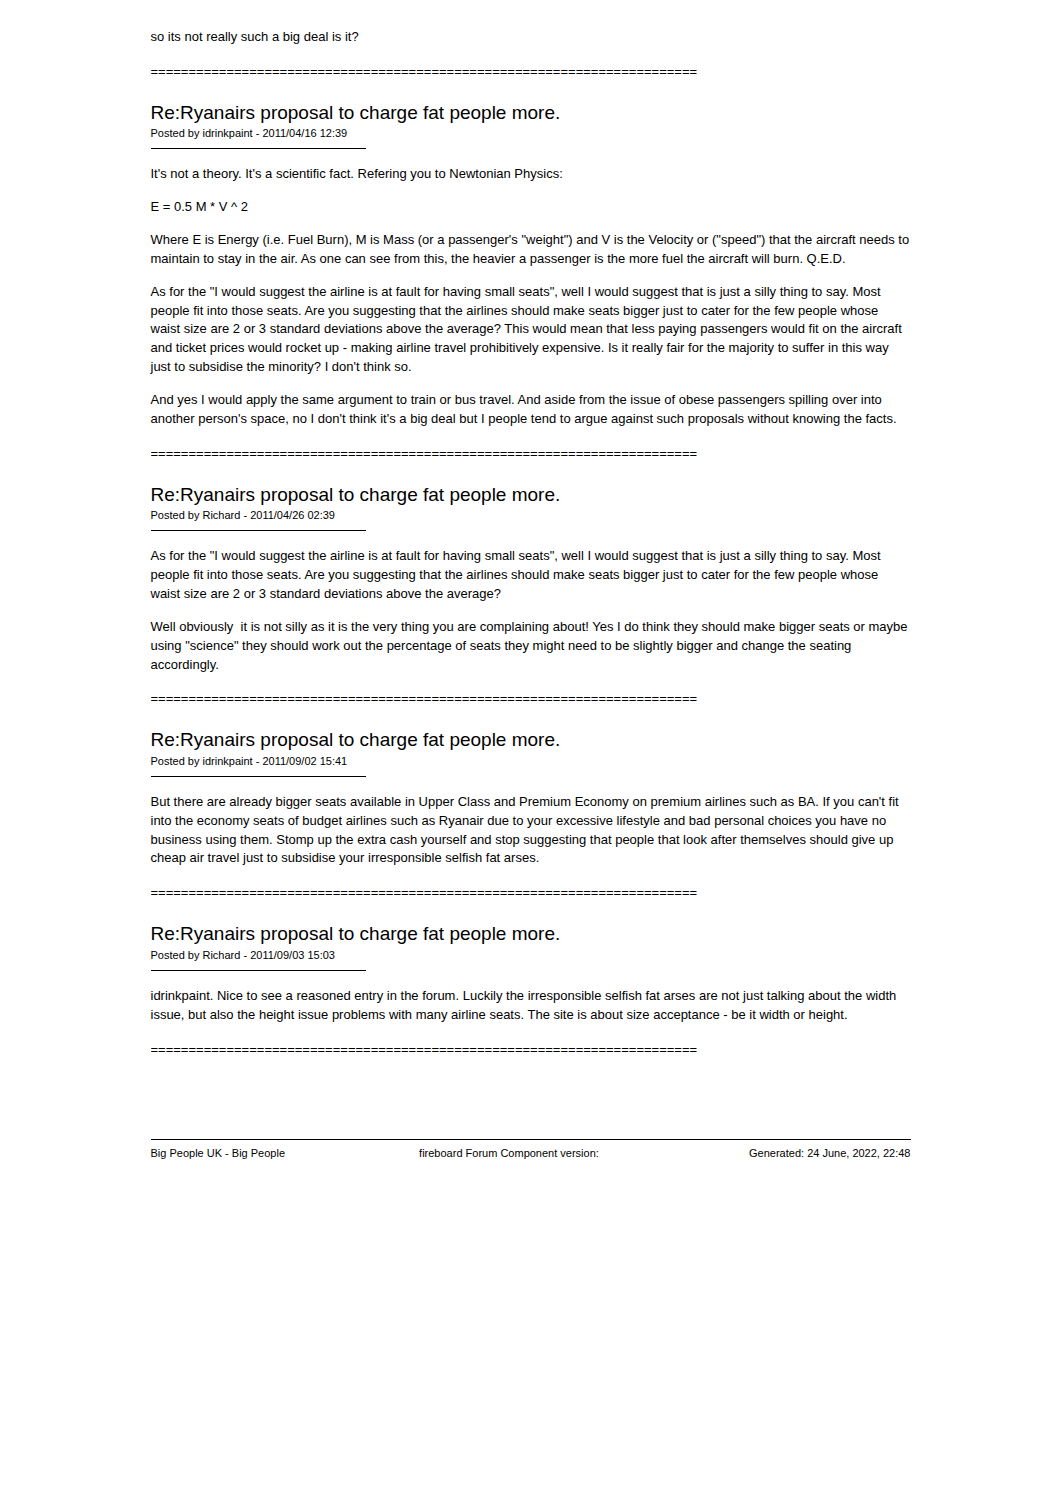so its not really such a big deal is it?
========================================================================
Re:Ryanairs proposal to charge fat people more.
Posted by idrinkpaint - 2011/04/16 12:39
It's not a theory. It's a scientific fact. Refering you to Newtonian Physics:
E = 0.5 M * V ^ 2
Where E is Energy (i.e. Fuel Burn), M is Mass (or a passenger's "weight") and V is the Velocity or ("speed") that the aircraft needs to maintain to stay in the air. As one can see from this, the heavier a passenger is the more fuel the aircraft will burn. Q.E.D.
As for the "I would suggest the airline is at fault for having small seats", well I would suggest that is just a silly thing to say. Most people fit into those seats. Are you suggesting that the airlines should make seats bigger just to cater for the few people whose waist size are 2 or 3 standard deviations above the average? This would mean that less paying passengers would fit on the aircraft and ticket prices would rocket up - making airline travel prohibitively expensive. Is it really fair for the majority to suffer in this way just to subsidise the minority? I don't think so.
And yes I would apply the same argument to train or bus travel. And aside from the issue of obese passengers spilling over into another person's space, no I don't think it's a big deal but I people tend to argue against such proposals without knowing the facts.
========================================================================
Re:Ryanairs proposal to charge fat people more.
Posted by Richard - 2011/04/26 02:39
As for the "I would suggest the airline is at fault for having small seats", well I would suggest that is just a silly thing to say. Most people fit into those seats. Are you suggesting that the airlines should make seats bigger just to cater for the few people whose waist size are 2 or 3 standard deviations above the average?
Well obviously it is not silly as it is the very thing you are complaining about! Yes I do think they should make bigger seats or maybe using "science" they should work out the percentage of seats they might need to be slightly bigger and change the seating accordingly.
========================================================================
Re:Ryanairs proposal to charge fat people more.
Posted by idrinkpaint - 2011/09/02 15:41
But there are already bigger seats available in Upper Class and Premium Economy on premium airlines such as BA. If you can't fit into the economy seats of budget airlines such as Ryanair due to your excessive lifestyle and bad personal choices you have no business using them. Stomp up the extra cash yourself and stop suggesting that people that look after themselves should give up cheap air travel just to subsidise your irresponsible selfish fat arses.
========================================================================
Re:Ryanairs proposal to charge fat people more.
Posted by Richard - 2011/09/03 15:03
idrinkpaint. Nice to see a reasoned entry in the forum. Luckily the irresponsible selfish fat arses are not just talking about the width issue, but also the height issue problems with many airline seats. The site is about size acceptance - be it width or height.
========================================================================
| Big People UK - Big People | fireboard Forum Component version: | Generated: 24 June, 2022, 22:48 |